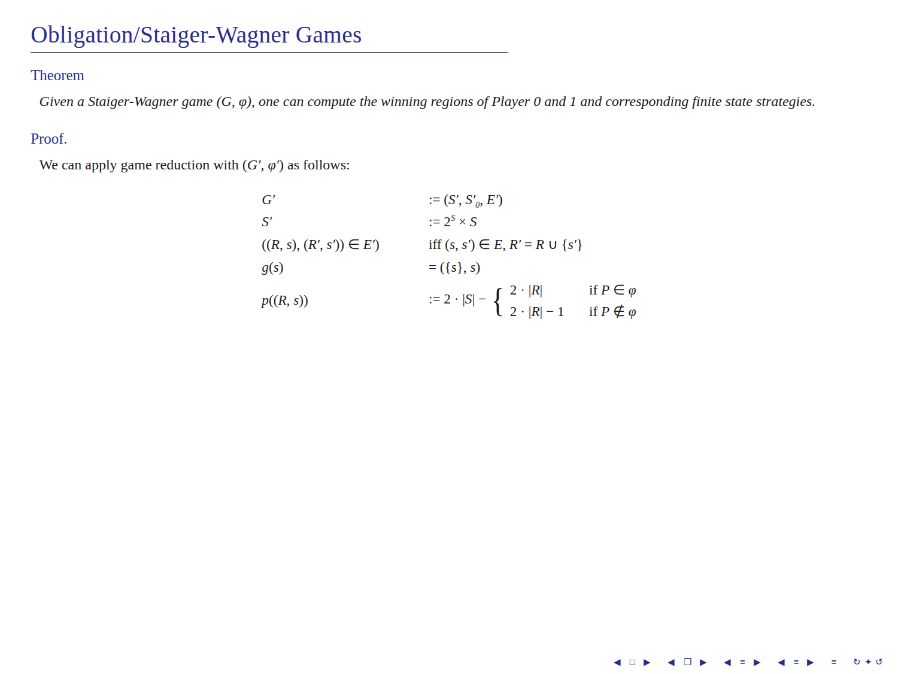Obligation/Staiger-Wagner Games
Theorem
Given a Staiger-Wagner game (G, φ), one can compute the winning regions of Player 0 and 1 and corresponding finite state strategies.
Proof.
We can apply game reduction with (G′, φ′) as follows:
| G′ | := ( S′ , S′ 0 , E′ ) |
| S′ | := 2 S × S |
| (( R , s ), ( R′ , s′ )) ∈ E′ ) | iff ( s , s′ ) ∈ E , R′ = R ∪ { s′ } |
| g ( s ) | = ({ s }, s ) |
| p (( R , s )) | := 2 · / S / − { 2 · / R / if P ∈ φ 2 · / R / − 1 if P ∉ φ |
◀ □ ▶ ◀ ❐ ▶ ◀ ≡ ▶ ◀ ≡ ▶ ≡ ↻ ✦ ↺